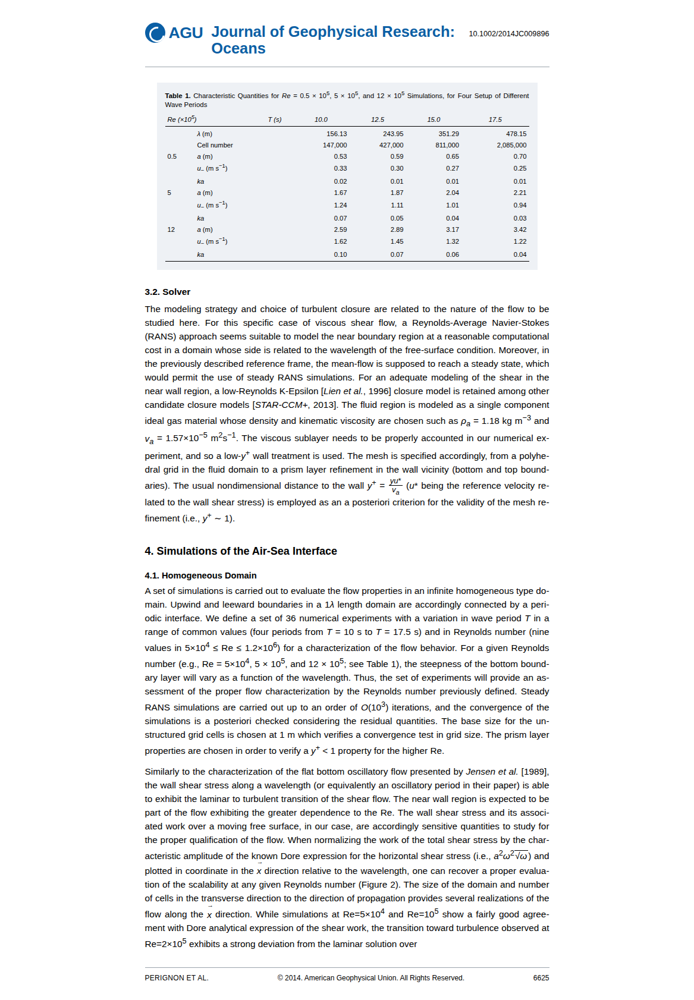AGU
Journal of Geophysical Research: Oceans
10.1002/2014JC009896
Table 1. Characteristic Quantities for Re = 0.5 × 105, 5 × 105, and 12 × 105 Simulations, for Four Setup of Different Wave Periods
| Re (×10 5 ) | T (s) | 10.0 | 12.5 | 15.0 | 17.5 |
| --- | --- | --- | --- | --- | --- |
| | λ (m) | | 156.13 | 243.95 | 351.29 | 478.15 |
| | Cell number | | 147,000 | 427,000 | 811,000 | 2,085,000 |
| 0.5 | a (m) | | 0.53 | 0.59 | 0.65 | 0.70 |
| | u − (m s −1 ) | | 0.33 | 0.30 | 0.27 | 0.25 |
| | ka | | 0.02 | 0.01 | 0.01 | 0.01 |
| 5 | a (m) | | 1.67 | 1.87 | 2.04 | 2.21 |
| | u − (m s −1 ) | | 1.24 | 1.11 | 1.01 | 0.94 |
| | ka | | 0.07 | 0.05 | 0.04 | 0.03 |
| 12 | a (m) | | 2.59 | 2.89 | 3.17 | 3.42 |
| | u − (m s −1 ) | | 1.62 | 1.45 | 1.32 | 1.22 |
| | ka | | 0.10 | 0.07 | 0.06 | 0.04 |
3.2. Solver
The modeling strategy and choice of turbulent closure are related to the nature of the flow to be studied here. For this specific case of viscous shear flow, a Reynolds-Average Navier-Stokes (RANS) approach seems suitable to model the near boundary region at a reasonable computational cost in a domain whose side is related to the wavelength of the free-surface condition. Moreover, in the previously described reference frame, the mean-flow is supposed to reach a steady state, which would permit the use of steady RANS simulations. For an adequate modeling of the shear in the near wall region, a low-Reynolds K-Epsilon [Lien et al., 1996] closure model is retained among other candidate closure models [STAR-CCM+, 2013]. The fluid region is modeled as a single component ideal gas material whose density and kinematic viscosity are chosen such as ρa = 1.18 kg m−3 and va = 1.57×10−5 m2s−1. The viscous sublayer needs to be properly accounted in our numerical experiment, and so a low-y+ wall treatment is used. The mesh is specified accordingly, from a polyhedral grid in the fluid domain to a prism layer refinement in the wall vicinity (bottom and top boundaries). The usual nondimensional distance to the wall y+ = yu*va (u* being the reference velocity related to the wall shear stress) is employed as an a posteriori criterion for the validity of the mesh refinement (i.e., y+ ∼ 1).
4. Simulations of the Air-Sea Interface
4.1. Homogeneous Domain
A set of simulations is carried out to evaluate the flow properties in an infinite homogeneous type domain. Upwind and leeward boundaries in a 1λ length domain are accordingly connected by a periodic interface. We define a set of 36 numerical experiments with a variation in wave period T in a range of common values (four periods from T = 10 s to T = 17.5 s) and in Reynolds number (nine values in 5×104 ≤ Re ≤ 1.2×106) for a characterization of the flow behavior. For a given Reynolds number (e.g., Re = 5×104, 5 × 105, and 12 × 105; see Table 1), the steepness of the bottom boundary layer will vary as a function of the wavelength. Thus, the set of experiments will provide an assessment of the proper flow characterization by the Reynolds number previously defined. Steady RANS simulations are carried out up to an order of O(103) iterations, and the convergence of the simulations is a posteriori checked considering the residual quantities. The base size for the unstructured grid cells is chosen at 1 m which verifies a convergence test in grid size. The prism layer properties are chosen in order to verify a y+ < 1 property for the higher Re.
Similarly to the characterization of the flat bottom oscillatory flow presented by Jensen et al. [1989], the wall shear stress along a wavelength (or equivalently an oscillatory period in their paper) is able to exhibit the laminar to turbulent transition of the shear flow. The near wall region is expected to be part of the flow exhibiting the greater dependence to the Re. The wall shear stress and its associated work over a moving free surface, in our case, are accordingly sensitive quantities to study for the proper qualification of the flow. When normalizing the work of the total shear stress by the characteristic amplitude of the known Dore expression for the horizontal shear stress (i.e., a2ω2√ω) and plotted in coordinate in the x direction relative to the wavelength, one can recover a proper evaluation of the scalability at any given Reynolds number (Figure 2). The size of the domain and number of cells in the transverse direction to the direction of propagation provides several realizations of the flow along the x direction. While simulations at Re=5×104 and Re=105 show a fairly good agreement with Dore analytical expression of the shear work, the transition toward turbulence observed at Re=2×105 exhibits a strong deviation from the laminar solution over
PERIGNON ET AL. © 2014. American Geophysical Union. All Rights Reserved. 6625